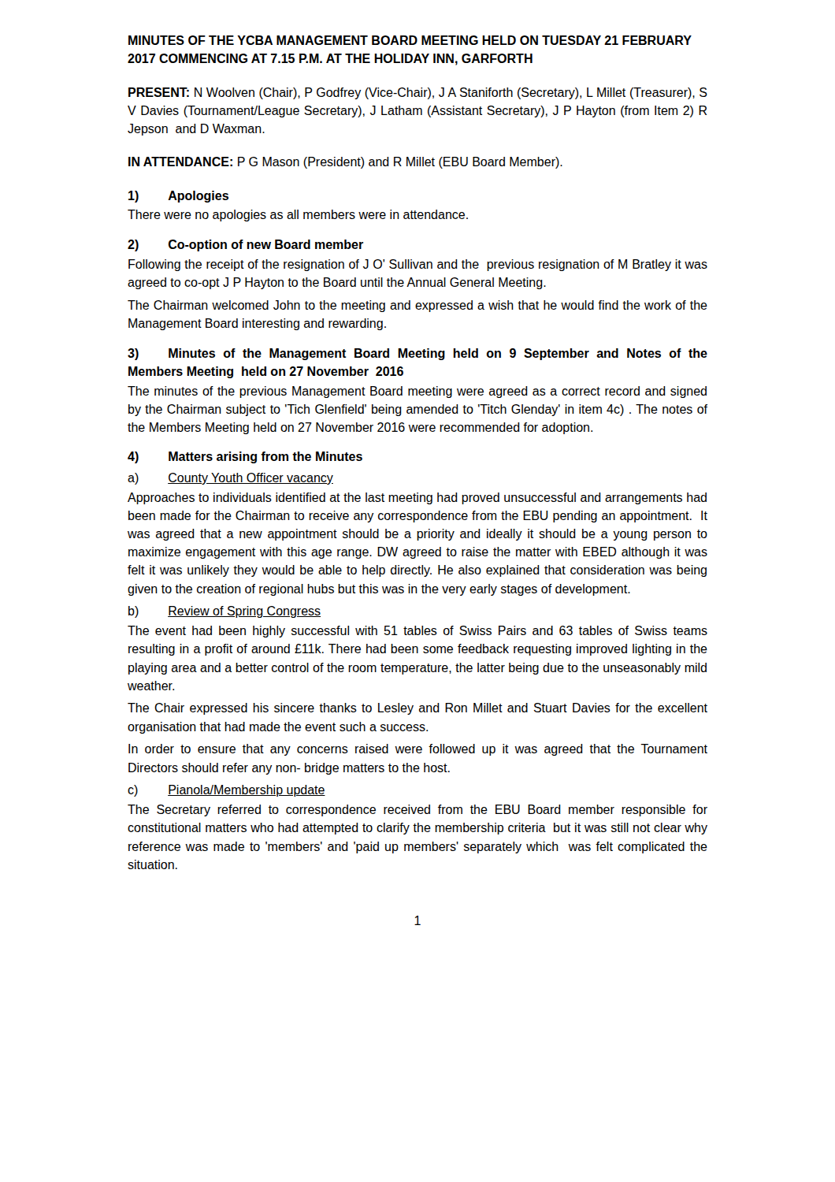MINUTES OF THE YCBA MANAGEMENT BOARD MEETING HELD ON TUESDAY 21 FEBRUARY 2017 COMMENCING AT 7.15 P.M. AT THE HOLIDAY INN, GARFORTH
PRESENT: N Woolven (Chair), P Godfrey (Vice-Chair), J A Staniforth (Secretary), L Millet (Treasurer), S V Davies (Tournament/League Secretary), J Latham (Assistant Secretary), J P Hayton (from Item 2) R Jepson and D Waxman.
IN ATTENDANCE: P G Mason (President) and R Millet (EBU Board Member).
1) Apologies
There were no apologies as all members were in attendance.
2) Co-option of new Board member
Following the receipt of the resignation of J O' Sullivan and the previous resignation of M Bratley it was agreed to co-opt J P Hayton to the Board until the Annual General Meeting.
The Chairman welcomed John to the meeting and expressed a wish that he would find the work of the Management Board interesting and rewarding.
3) Minutes of the Management Board Meeting held on 9 September and Notes of the Members Meeting held on 27 November 2016
The minutes of the previous Management Board meeting were agreed as a correct record and signed by the Chairman subject to 'Tich Glenfield' being amended to 'Titch Glenday' in item 4c) . The notes of the Members Meeting held on 27 November 2016 were recommended for adoption.
4) Matters arising from the Minutes
a) County Youth Officer vacancy
Approaches to individuals identified at the last meeting had proved unsuccessful and arrangements had been made for the Chairman to receive any correspondence from the EBU pending an appointment. It was agreed that a new appointment should be a priority and ideally it should be a young person to maximize engagement with this age range. DW agreed to raise the matter with EBED although it was felt it was unlikely they would be able to help directly. He also explained that consideration was being given to the creation of regional hubs but this was in the very early stages of development.
b) Review of Spring Congress
The event had been highly successful with 51 tables of Swiss Pairs and 63 tables of Swiss teams resulting in a profit of around £11k. There had been some feedback requesting improved lighting in the playing area and a better control of the room temperature, the latter being due to the unseasonably mild weather.
The Chair expressed his sincere thanks to Lesley and Ron Millet and Stuart Davies for the excellent organisation that had made the event such a success.
In order to ensure that any concerns raised were followed up it was agreed that the Tournament Directors should refer any non- bridge matters to the host.
c) Pianola/Membership update
The Secretary referred to correspondence received from the EBU Board member responsible for constitutional matters who had attempted to clarify the membership criteria but it was still not clear why reference was made to 'members' and 'paid up members' separately which was felt complicated the situation.
1